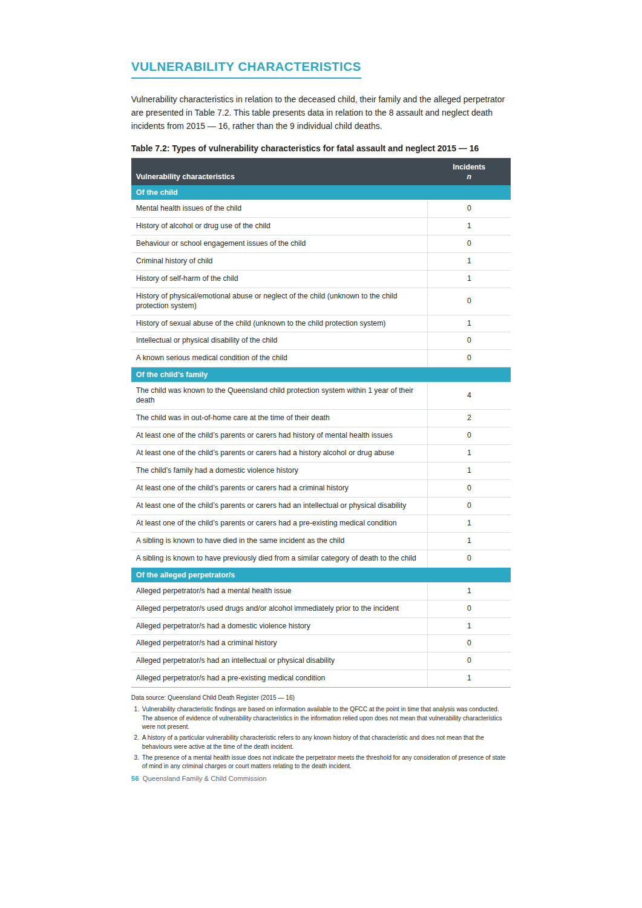Vulnerability characteristics
Vulnerability characteristics in relation to the deceased child, their family and the alleged perpetrator are presented in Table 7.2. This table presents data in relation to the 8 assault and neglect death incidents from 2015 — 16, rather than the 9 individual child deaths.
Table 7.2: Types of vulnerability characteristics for fatal assault and neglect 2015 — 16
| Vulnerability characteristics | Incidents n |
| --- | --- |
| Of the child |
| Mental health issues of the child | 0 |
| History of alcohol or drug use of the child | 1 |
| Behaviour or school engagement issues of the child | 0 |
| Criminal history of child | 1 |
| History of self-harm of the child | 1 |
| History of physical/emotional abuse or neglect of the child (unknown to the child protection system) | 0 |
| History of sexual abuse of the child (unknown to the child protection system) | 1 |
| Intellectual or physical disability of the child | 0 |
| A known serious medical condition of the child | 0 |
| Of the child’s family |
| The child was known to the Queensland child protection system within 1 year of their death | 4 |
| The child was in out-of-home care at the time of their death | 2 |
| At least one of the child’s parents or carers had history of mental health issues | 0 |
| At least one of the child’s parents or carers had a history alcohol or drug abuse | 1 |
| The child’s family had a domestic violence history | 1 |
| At least one of the child’s parents or carers had a criminal history | 0 |
| At least one of the child’s parents or carers had an intellectual or physical disability | 0 |
| At least one of the child’s parents or carers had a pre-existing medical condition | 1 |
| A sibling is known to have died in the same incident as the child | 1 |
| A sibling is known to have previously died from a similar category of death to the child | 0 |
| Of the alleged perpetrator/s |
| Alleged perpetrator/s had a mental health issue | 1 |
| Alleged perpetrator/s used drugs and/or alcohol immediately prior to the incident | 0 |
| Alleged perpetrator/s had a domestic violence history | 1 |
| Alleged perpetrator/s had a criminal history | 0 |
| Alleged perpetrator/s had an intellectual or physical disability | 0 |
| Alleged perpetrator/s had a pre-existing medical condition | 1 |
Data source: Queensland Child Death Register (2015 — 16)
Vulnerability characteristic findings are based on information available to the QFCC at the point in time that analysis was conducted. The absence of evidence of vulnerability characteristics in the information relied upon does not mean that vulnerability characteristics were not present.
A history of a particular vulnerability characteristic refers to any known history of that characteristic and does not mean that the behaviours were active at the time of the death incident.
The presence of a mental health issue does not indicate the perpetrator meets the threshold for any consideration of presence of state of mind in any criminal charges or court matters relating to the death incident.
56 Queensland Family & Child Commission